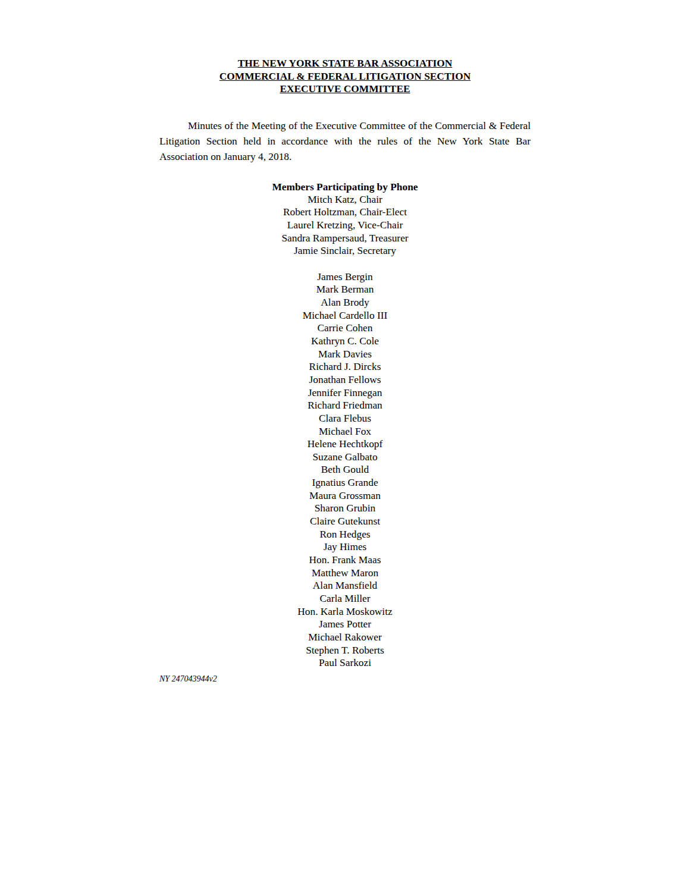THE NEW YORK STATE BAR ASSOCIATION
COMMERCIAL & FEDERAL LITIGATION SECTION
EXECUTIVE COMMITTEE
Minutes of the Meeting of the Executive Committee of the Commercial & Federal Litigation Section held in accordance with the rules of the New York State Bar Association on January 4, 2018.
Members Participating by Phone
Mitch Katz, Chair
Robert Holtzman, Chair-Elect
Laurel Kretzing, Vice-Chair
Sandra Rampersaud, Treasurer
Jamie Sinclair, Secretary
James Bergin
Mark Berman
Alan Brody
Michael Cardello III
Carrie Cohen
Kathryn C. Cole
Mark Davies
Richard J. Dircks
Jonathan Fellows
Jennifer Finnegan
Richard Friedman
Clara Flebus
Michael Fox
Helene Hechtkopf
Suzane Galbato
Beth Gould
Ignatius Grande
Maura Grossman
Sharon Grubin
Claire Gutekunst
Ron Hedges
Jay Himes
Hon. Frank Maas
Matthew Maron
Alan Mansfield
Carla Miller
Hon. Karla Moskowitz
James Potter
Michael Rakower
Stephen T. Roberts
Paul Sarkozi
NY 247043944v2